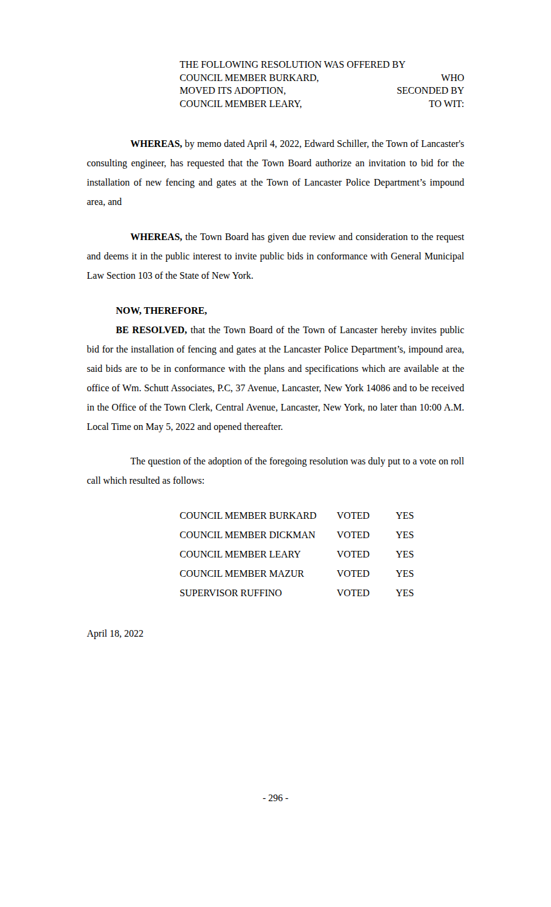The following resolution was offered by
Council Member Burkard, who
moved its adoption, seconded by
Council Member Leary, to wit:
WHEREAS, by memo dated April 4, 2022, Edward Schiller, the Town of Lancaster's consulting engineer, has requested that the Town Board authorize an invitation to bid for the installation of new fencing and gates at the Town of Lancaster Police Department’s impound area, and
WHEREAS, the Town Board has given due review and consideration to the request and deems it in the public interest to invite public bids in conformance with General Municipal Law Section 103 of the State of New York.
NOW, THEREFORE,
BE RESOLVED, that the Town Board of the Town of Lancaster hereby invites public bid for the installation of fencing and gates at the Lancaster Police Department’s, impound area, said bids are to be in conformance with the plans and specifications which are available at the office of Wm. Schutt Associates, P.C, 37 Avenue, Lancaster, New York 14086 and to be received in the Office of the Town Clerk, Central Avenue, Lancaster, New York, no later than 10:00 A.M. Local Time on May 5, 2022 and opened thereafter.
The question of the adoption of the foregoing resolution was duly put to a vote on roll call which resulted as follows:
| Council Member Burkard | Voted | Yes |
| Council Member Dickman | Voted | Yes |
| Council Member Leary | Voted | Yes |
| Council Member Mazur | Voted | Yes |
| Supervisor Ruffino | Voted | Yes |
April 18, 2022
- 296 -